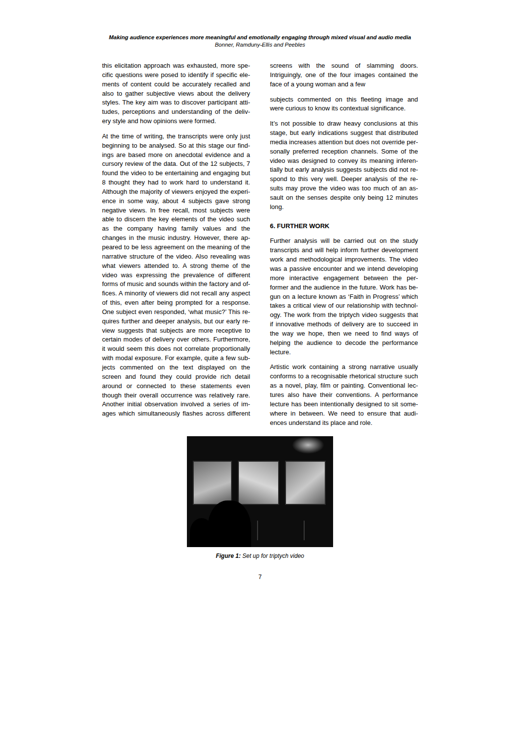Making audience experiences more meaningful and emotionally engaging through mixed visual and audio media
Bonner, Ramduny-Ellis and Peebles
this elicitation approach was exhausted, more specific questions were posed to identify if specific elements of content could be accurately recalled and also to gather subjective views about the delivery styles. The key aim was to discover participant attitudes, perceptions and understanding of the delivery style and how opinions were formed.
At the time of writing, the transcripts were only just beginning to be analysed. So at this stage our findings are based more on anecdotal evidence and a cursory review of the data. Out of the 12 subjects, 7 found the video to be entertaining and engaging but 8 thought they had to work hard to understand it. Although the majority of viewers enjoyed the experience in some way, about 4 subjects gave strong negative views. In free recall, most subjects were able to discern the key elements of the video such as the company having family values and the changes in the music industry. However, there appeared to be less agreement on the meaning of the narrative structure of the video. Also revealing was what viewers attended to. A strong theme of the video was expressing the prevalence of different forms of music and sounds within the factory and offices. A minority of viewers did not recall any aspect of this, even after being prompted for a response. One subject even responded, ‘what music?’ This requires further and deeper analysis, but our early review suggests that subjects are more receptive to certain modes of delivery over others. Furthermore, it would seem this does not correlate proportionally with modal exposure. For example, quite a few subjects commented on the text displayed on the screen and found they could provide rich detail around or connected to these statements even though their overall occurrence was relatively rare. Another initial observation involved a series of images which simultaneously flashes across different screens with the sound of slamming doors. Intriguingly, one of the four images contained the face of a young woman and a few
subjects commented on this fleeting image and were curious to know its contextual significance.
It’s not possible to draw heavy conclusions at this stage, but early indications suggest that distributed media increases attention but does not override personally preferred reception channels. Some of the video was designed to convey its meaning inferentially but early analysis suggests subjects did not respond to this very well. Deeper analysis of the results may prove the video was too much of an assault on the senses despite only being 12 minutes long.
6. FURTHER WORK
Further analysis will be carried out on the study transcripts and will help inform further development work and methodological improvements. The video was a passive encounter and we intend developing more interactive engagement between the performer and the audience in the future. Work has begun on a lecture known as ‘Faith in Progress’ which takes a critical view of our relationship with technology. The work from the triptych video suggests that if innovative methods of delivery are to succeed in the way we hope, then we need to find ways of helping the audience to decode the performance lecture.
Artistic work containing a strong narrative usually conforms to a recognisable rhetorical structure such as a novel, play, film or painting. Conventional lectures also have their conventions. A performance lecture has been intentionally designed to sit somewhere in between. We need to ensure that audiences understand its place and role.
Figure 1: Set up for triptych video
7